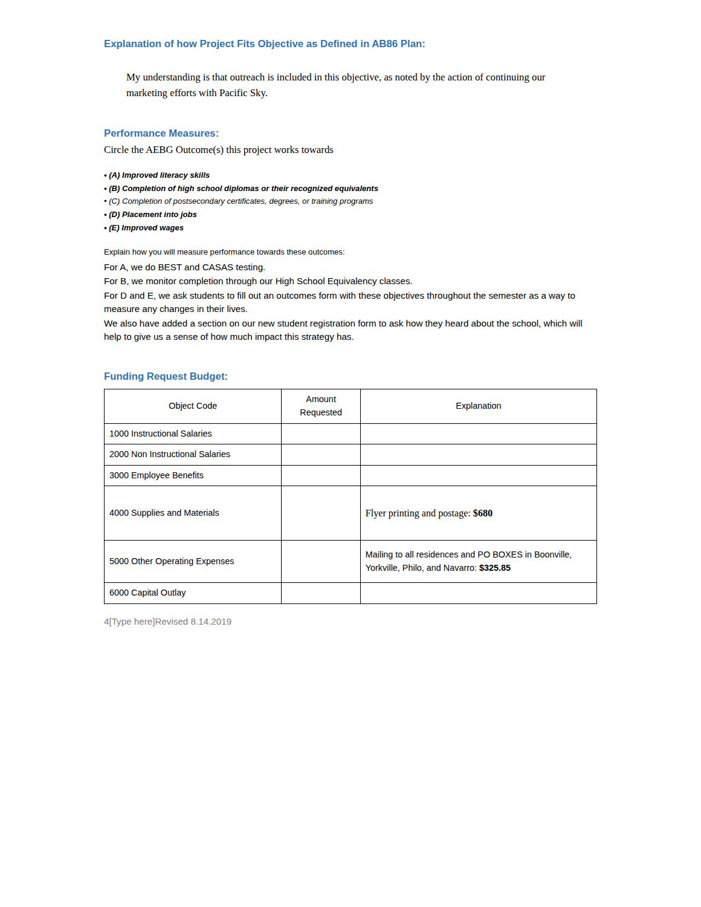Explanation of how Project Fits Objective as Defined in AB86 Plan:
My understanding is that outreach is included in this objective, as noted by the action of continuing our marketing efforts with Pacific Sky.
Performance Measures:
Circle the AEBG Outcome(s) this project works towards
• (A) Improved literacy skills
• (B) Completion of high school diplomas or their recognized equivalents
• (C) Completion of postsecondary certificates, degrees, or training programs
• (D) Placement into jobs
• (E) Improved wages
Explain how you will measure performance towards these outcomes:
For A, we do BEST and CASAS testing.
For B, we monitor completion through our High School Equivalency classes.
For D and E, we ask students to fill out an outcomes form with these objectives throughout the semester as a way to measure any changes in their lives.
We also have added a section on our new student registration form to ask how they heard about the school, which will help to give us a sense of how much impact this strategy has.
Funding Request Budget:
| Object Code | Amount Requested | Explanation |
| --- | --- | --- |
| 1000 Instructional Salaries | | |
| 2000 Non Instructional Salaries | | |
| 3000 Employee Benefits | | |
| 4000 Supplies and Materials | | Flyer printing and postage: $680 |
| 5000 Other Operating Expenses | | Mailing to all residences and PO BOXES in Boonville, Yorkville, Philo, and Navarro: $325.85 |
| 6000 Capital Outlay | | |
4[Type here]Revised 8.14.2019